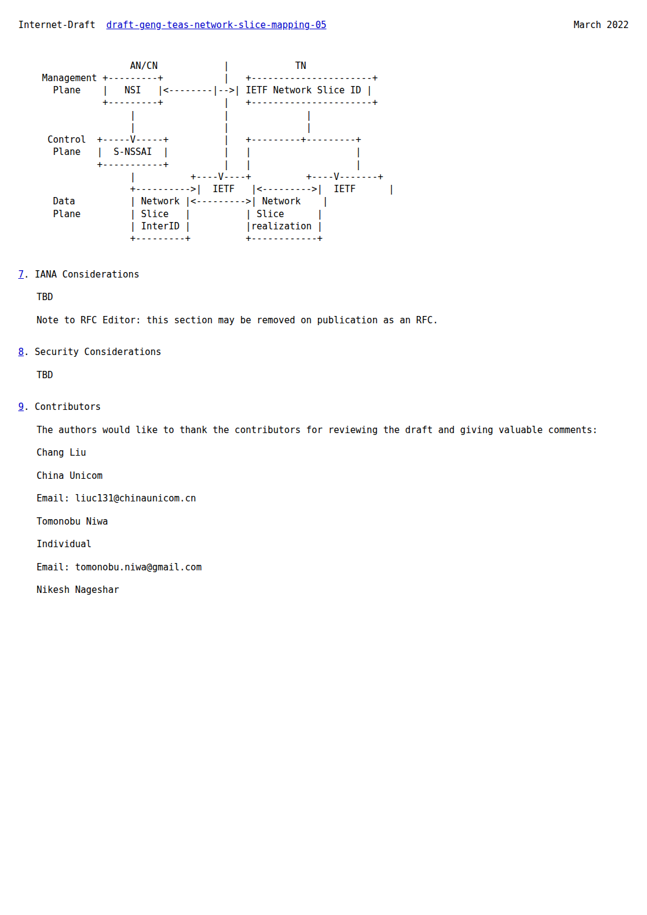Internet-Draft draft-geng-teas-network-slice-mapping-05
March 2022
                 AN/CN            |            TN
 Management +---------+           |   +----------------------+
   Plane    |   NSI   |<--------|-->| IETF Network Slice ID |
            +---------+           |   +----------------------+
                 |                |              |
                 |                |              |
  Control  +-----V-----+          |   +---------+---------+
   Plane   |  S-NSSAI  |          |   |                   |
           +-----------+          |   |                   |
                 |          +----V----+          +----V-------+
                 +---------->|  IETF   |<--------->|  IETF      |
   Data          | Network |<--------->| Network    |
   Plane         | Slice   |          | Slice      |
                 | InterID |          |realization |
                 +---------+          +------------+
7. IANA Considerations
TBD
Note to RFC Editor: this section may be removed on publication as an RFC.
8. Security Considerations
TBD
9. Contributors
The authors would like to thank the contributors for reviewing the draft and giving valuable comments:
Chang Liu
China Unicom
Email: liuc131@chinaunicom.cn
Tomonobu Niwa
Individual
Email: tomonobu.niwa@gmail.com
Nikesh Nageshar